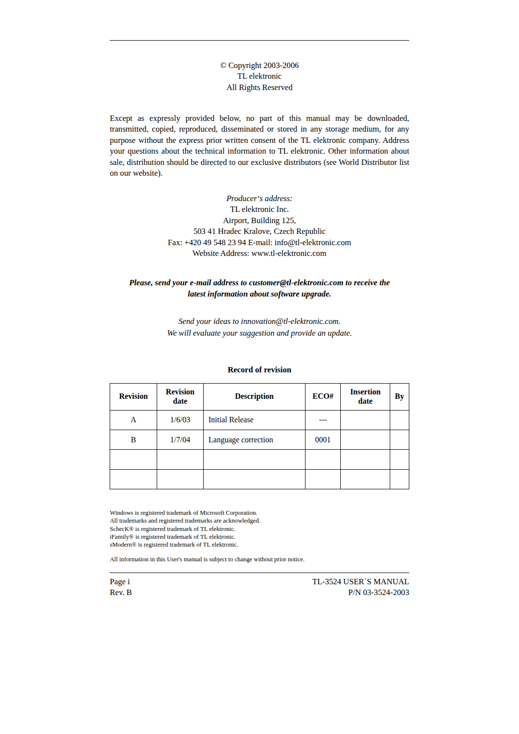© Copyright 2003-2006
TL elektronic
All Rights Reserved
Except as expressly provided below, no part of this manual may be downloaded, transmitted, copied, reproduced, disseminated or stored in any storage medium, for any purpose without the express prior written consent of the TL elektronic company. Address your questions about the technical information to TL elektronic. Other information about sale, distribution should be directed to our exclusive distributors (see World Distributor list on our website).
Producer‘s address:
TL elektronic Inc.
Airport, Building 125,
503 41 Hradec Kralove, Czech Republic
Fax: +420 49 548 23 94 E-mail: info@tl-elektronic.com
Website Address: www.tl-elektronic.com
Please, send your e-mail address to customer@tl-elektronic.com to receive the latest information about software upgrade.
Send your ideas to innovation@tl-elektronic.com.
We will evaluate your suggestion and provide an update.
Record of revision
| Revision | Revision date | Description | ECO# | Insertion date | By |
| --- | --- | --- | --- | --- | --- |
| A | 1/6/03 | Initial Release | --- | | |
| B | 1/7/04 | Language correction | 0001 | | |
Windows is registered trademark of Microsoft Corporation.
All trademarks and registered trademarks are acknowledged.
SchecK® is registered trademark of TL elektronic.
iFamily® is registered trademark of TL elektronic.
sModern® is registered trademark of TL elektronic.
All information in this User's manual is subject to change without prior notice.
Page i
Rev. B
TL-3524 USER`S MANUAL
P/N 03-3524-2003